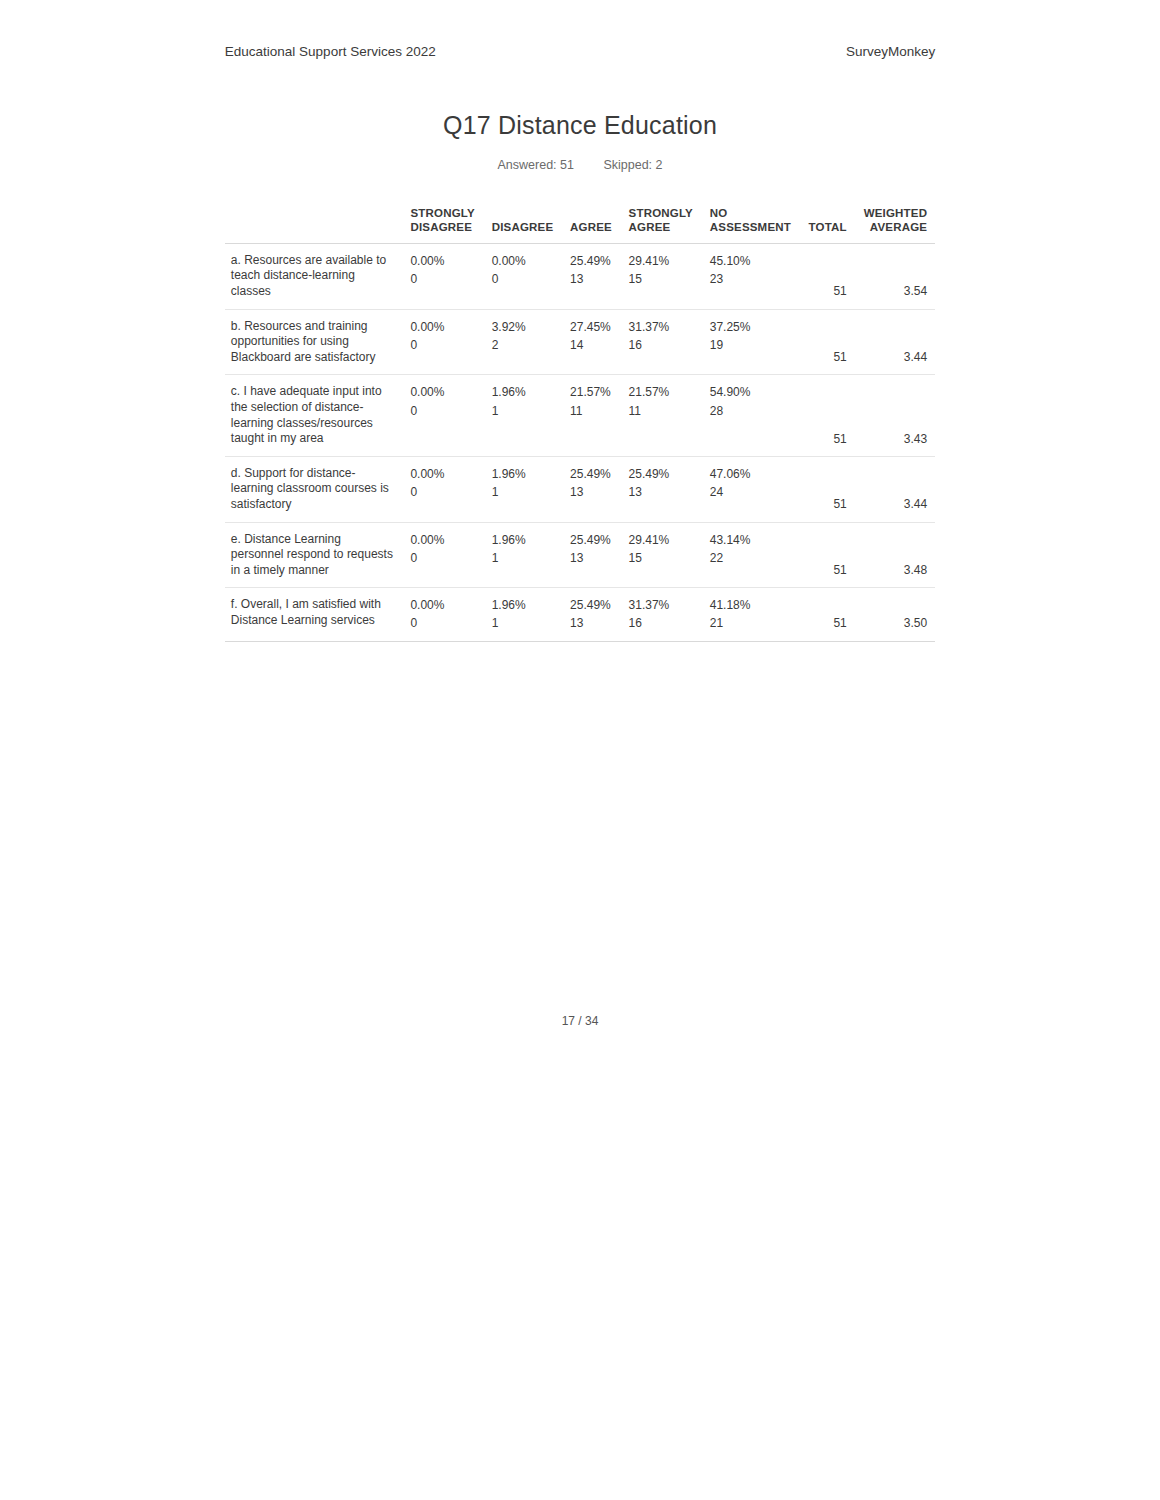Educational Support Services 2022
SurveyMonkey
Q17 Distance Education
Answered: 51 Skipped: 2
| | STRONGLY DISAGREE | DISAGREE | AGREE | STRONGLY AGREE | NO ASSESSMENT | TOTAL | WEIGHTED AVERAGE |
| --- | --- | --- | --- | --- | --- | --- | --- |
| a. Resources are available to teach distance-learning classes | 0.00% 0 | 0.00% 0 | 25.49% 13 | 29.41% 15 | 45.10% 23 | 51 | 3.54 |
| b. Resources and training opportunities for using Blackboard are satisfactory | 0.00% 0 | 3.92% 2 | 27.45% 14 | 31.37% 16 | 37.25% 19 | 51 | 3.44 |
| c. I have adequate input into the selection of distance-learning classes/resources taught in my area | 0.00% 0 | 1.96% 1 | 21.57% 11 | 21.57% 11 | 54.90% 28 | 51 | 3.43 |
| d. Support for distance-learning classroom courses is satisfactory | 0.00% 0 | 1.96% 1 | 25.49% 13 | 25.49% 13 | 47.06% 24 | 51 | 3.44 |
| e. Distance Learning personnel respond to requests in a timely manner | 0.00% 0 | 1.96% 1 | 25.49% 13 | 29.41% 15 | 43.14% 22 | 51 | 3.48 |
| f. Overall, I am satisfied with Distance Learning services | 0.00% 0 | 1.96% 1 | 25.49% 13 | 31.37% 16 | 41.18% 21 | 51 | 3.50 |
17 / 34